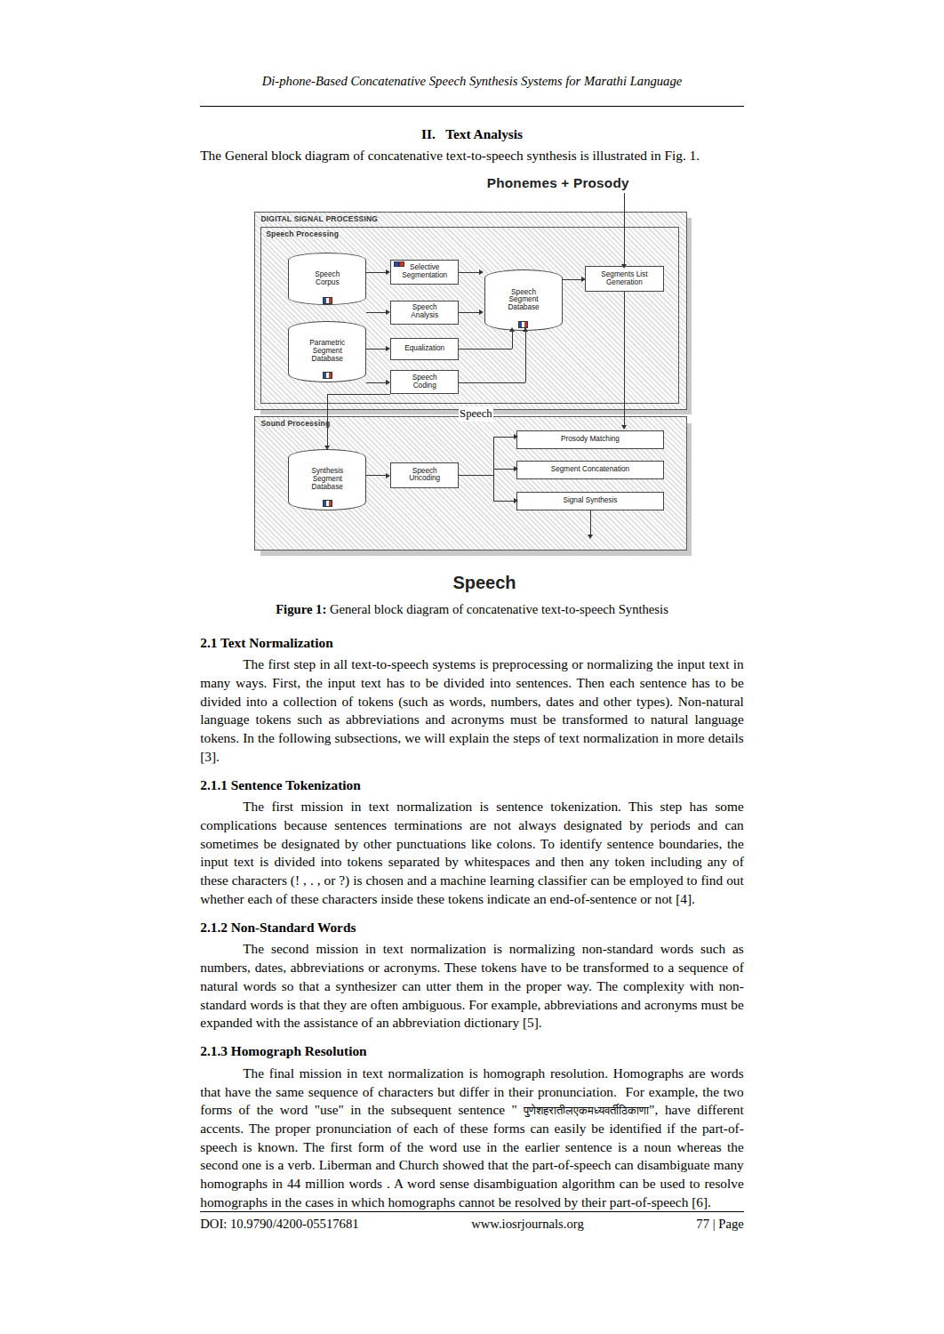Di-phone-Based Concatenative Speech Synthesis Systems for Marathi Language
II. Text Analysis
The General block diagram of concatenative text-to-speech synthesis is illustrated in Fig. 1.
Phonemes + Prosody
DIGITAL SIGNAL PROCESSING
Speech Processing
Sound Processing
Speech
Corpus
Parametric
Segment
Database
Selective
Segmentation
Speech
Analysis
Equalization
Speech
Coding
Speech
Segment
Database
Segments List
Generation
Synthesis
Segment
Database
Speech
Uncoding
Prosody Matching
Segment Concatenation
Signal Synthesis
Speech
Speech
Figure 1: General block diagram of concatenative text-to-speech Synthesis
2.1 Text Normalization
The first step in all text-to-speech systems is preprocessing or normalizing the input text in many ways. First, the input text has to be divided into sentences. Then each sentence has to be divided into a collection of tokens (such as words, numbers, dates and other types). Non-natural language tokens such as abbreviations and acronyms must be transformed to natural language tokens. In the following subsections, we will explain the steps of text normalization in more details [3].
2.1.1 Sentence Tokenization
The first mission in text normalization is sentence tokenization. This step has some complications because sentences terminations are not always designated by periods and can sometimes be designated by other punctuations like colons. To identify sentence boundaries, the input text is divided into tokens separated by whitespaces and then any token including any of these characters (! , . , or ?) is chosen and a machine learning classifier can be employed to find out whether each of these characters inside these tokens indicate an end-of-sentence or not [4].
2.1.2 Non-Standard Words
The second mission in text normalization is normalizing non-standard words such as numbers, dates, abbreviations or acronyms. These tokens have to be transformed to a sequence of natural words so that a synthesizer can utter them in the proper way. The complexity with non-standard words is that they are often ambiguous. For example, abbreviations and acronyms must be expanded with the assistance of an abbreviation dictionary [5].
2.1.3 Homograph Resolution
The final mission in text normalization is homograph resolution. Homographs are words that have the same sequence of characters but differ in their pronunciation. For example, the two forms of the word "use" in the subsequent sentence " पुणेशहरातीलएकमध्यवर्तीठिकाणा", have different accents. The proper pronunciation of each of these forms can easily be identified if the part-of-speech is known. The first form of the word use in the earlier sentence is a noun whereas the second one is a verb. Liberman and Church showed that the part-of-speech can disambiguate many homographs in 44 million words . A word sense disambiguation algorithm can be used to resolve homographs in the cases in which homographs cannot be resolved by their part-of-speech [6].
DOI: 10.9790/4200-05517681 www.iosrjournals.org 77 | Page